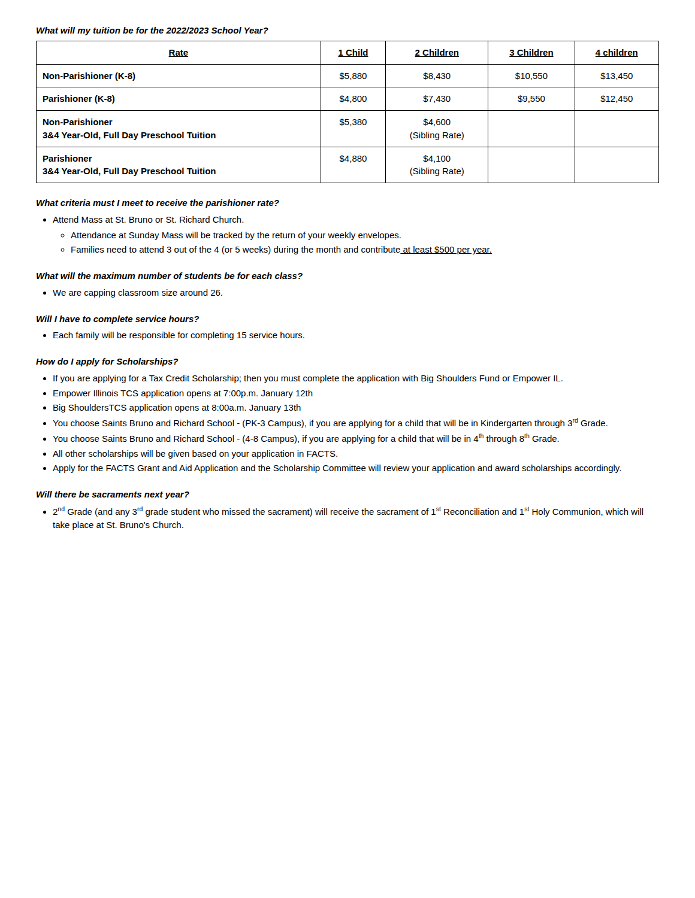What will my tuition be for the 2022/2023 School Year?
| Rate | 1 Child | 2 Children | 3 Children | 4 children |
| --- | --- | --- | --- | --- |
| Non-Parishioner (K-8) | $5,880 | $8,430 | $10,550 | $13,450 |
| Parishioner (K-8) | $4,800 | $7,430 | $9,550 | $12,450 |
| Non-Parishioner 3&4 Year-Old, Full Day Preschool Tuition | $5,380 | $4,600 (Sibling Rate) | | |
| Parishioner 3&4 Year-Old, Full Day Preschool Tuition | $4,880 | $4,100 (Sibling Rate) | | |
What criteria must I meet to receive the parishioner rate?
Attend Mass at St. Bruno or St. Richard Church.
Attendance at Sunday Mass will be tracked by the return of your weekly envelopes.
Families need to attend 3 out of the 4 (or 5 weeks) during the month and contribute at least $500 per year.
What will the maximum number of students be for each class?
We are capping classroom size around 26.
Will I have to complete service hours?
Each family will be responsible for completing 15 service hours.
How do I apply for Scholarships?
If you are applying for a Tax Credit Scholarship; then you must complete the application with Big Shoulders Fund or Empower IL.
Empower Illinois TCS application opens at 7:00p.m. January 12th
Big ShouldersTCS application opens at 8:00a.m. January 13th
You choose Saints Bruno and Richard School - (PK-3 Campus), if you are applying for a child that will be in Kindergarten through 3rd Grade.
You choose Saints Bruno and Richard School - (4-8 Campus), if you are applying for a child that will be in 4th through 8th Grade.
All other scholarships will be given based on your application in FACTS.
Apply for the FACTS Grant and Aid Application and the Scholarship Committee will review your application and award scholarships accordingly.
Will there be sacraments next year?
2nd Grade (and any 3rd grade student who missed the sacrament) will receive the sacrament of 1st Reconciliation and 1st Holy Communion, which will take place at St. Bruno's Church.